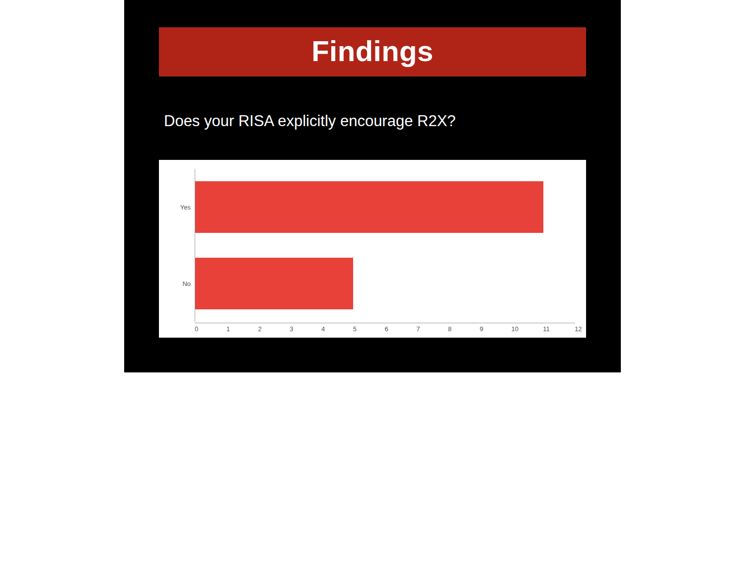Findings
Does your RISA explicitly encourage R2X?
Yes No
0 1 2 3 4 5 6 7 8 9 10 11 12